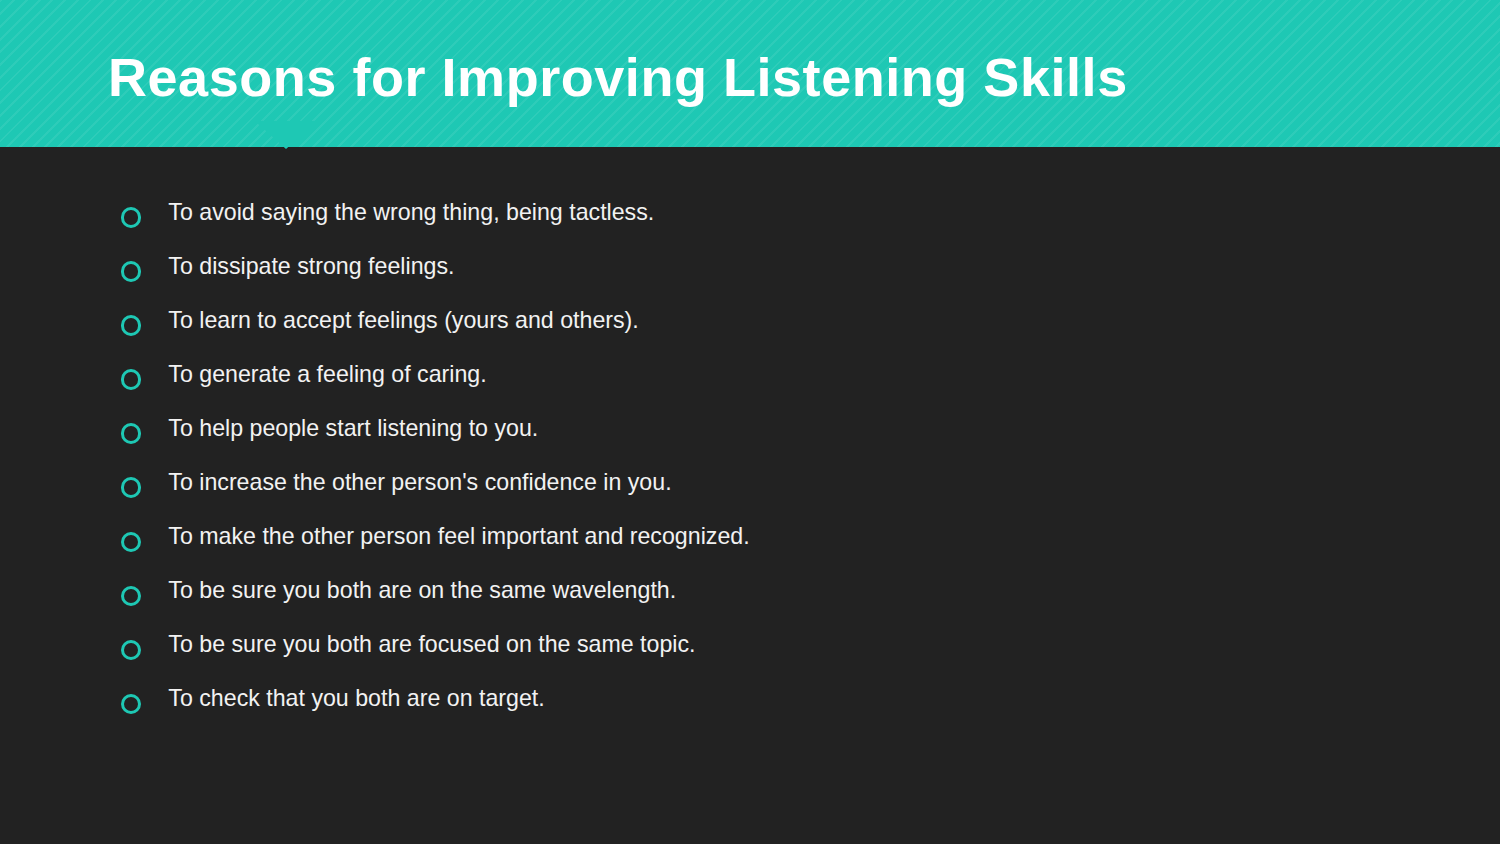Reasons for Improving Listening Skills
To avoid saying the wrong thing, being tactless.
To dissipate strong feelings.
To learn to accept feelings (yours and others).
To generate a feeling of caring.
To help people start listening to you.
To increase the other person's confidence in you.
To make the other person feel important and recognized.
To be sure you both are on the same wavelength.
To be sure you both are focused on the same topic.
To check that you both are on target.